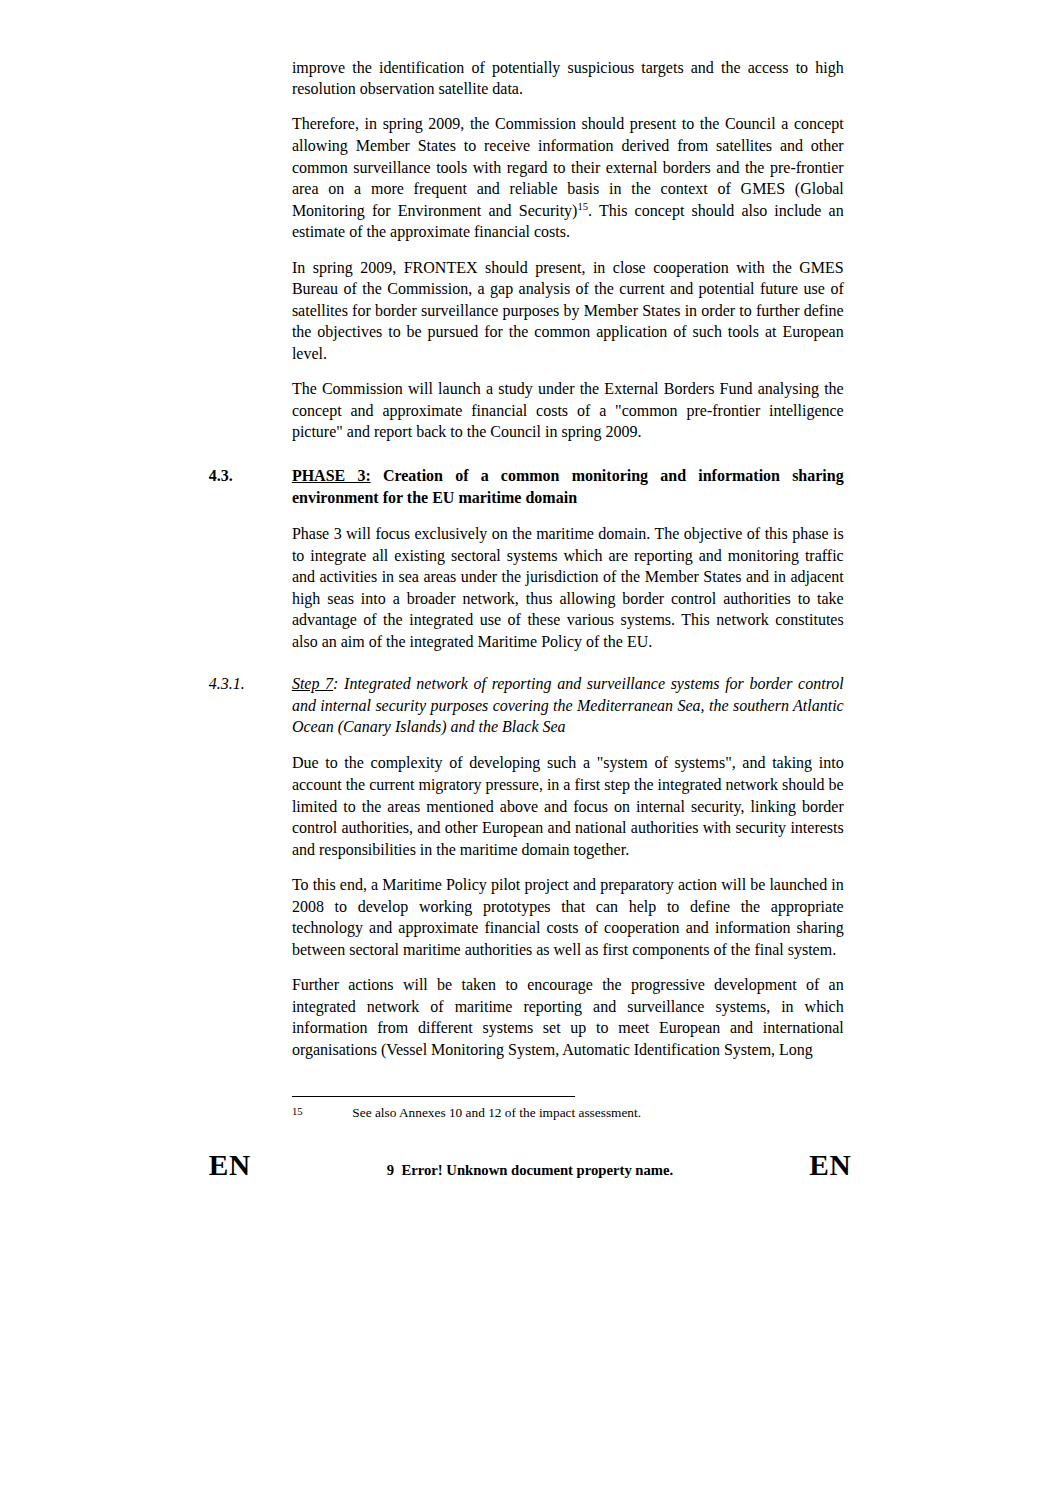improve the identification of potentially suspicious targets and the access to high resolution observation satellite data.
Therefore, in spring 2009, the Commission should present to the Council a concept allowing Member States to receive information derived from satellites and other common surveillance tools with regard to their external borders and the pre-frontier area on a more frequent and reliable basis in the context of GMES (Global Monitoring for Environment and Security)15. This concept should also include an estimate of the approximate financial costs.
In spring 2009, FRONTEX should present, in close cooperation with the GMES Bureau of the Commission, a gap analysis of the current and potential future use of satellites for border surveillance purposes by Member States in order to further define the objectives to be pursued for the common application of such tools at European level.
The Commission will launch a study under the External Borders Fund analysing the concept and approximate financial costs of a "common pre-frontier intelligence picture" and report back to the Council in spring 2009.
4.3.
PHASE 3: Creation of a common monitoring and information sharing environment for the EU maritime domain
Phase 3 will focus exclusively on the maritime domain. The objective of this phase is to integrate all existing sectoral systems which are reporting and monitoring traffic and activities in sea areas under the jurisdiction of the Member States and in adjacent high seas into a broader network, thus allowing border control authorities to take advantage of the integrated use of these various systems. This network constitutes also an aim of the integrated Maritime Policy of the EU.
4.3.1.
Step 7: Integrated network of reporting and surveillance systems for border control and internal security purposes covering the Mediterranean Sea, the southern Atlantic Ocean (Canary Islands) and the Black Sea
Due to the complexity of developing such a "system of systems", and taking into account the current migratory pressure, in a first step the integrated network should be limited to the areas mentioned above and focus on internal security, linking border control authorities, and other European and national authorities with security interests and responsibilities in the maritime domain together.
To this end, a Maritime Policy pilot project and preparatory action will be launched in 2008 to develop working prototypes that can help to define the appropriate technology and approximate financial costs of cooperation and information sharing between sectoral maritime authorities as well as first components of the final system.
Further actions will be taken to encourage the progressive development of an integrated network of maritime reporting and surveillance systems, in which information from different systems set up to meet European and international organisations (Vessel Monitoring System, Automatic Identification System, Long
15
See also Annexes 10 and 12 of the impact assessment.
EN
9 Error! Unknown document property name.
EN